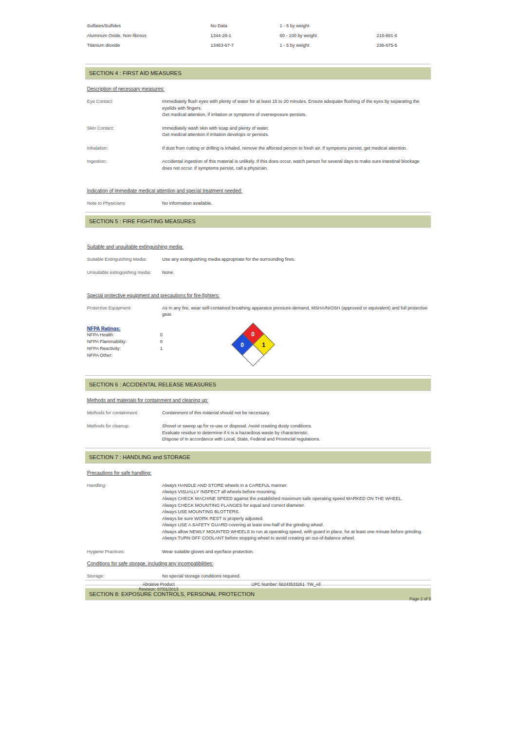| Sulfates/Sulfides | No Data | 1 - 5 by weight | |
| Aluminum Oxide, Non-fibrous | 1344-28-1 | 60 - 100 by weight | 215-691-6 |
| Titanium dioxide | 13463-67-7 | 1 - 5 by weight | 236-675-5 |
SECTION 4 : FIRST AID MEASURES
Description of necessary measures:
| Eye Contact: | Immediately flush eyes with plenty of water for at least 15 to 20 minutes. Ensure adequate flushing of the eyes by separating the eyelids with fingers. Get medical attention, if irritation or symptoms of overexposure persists. |
| Skin Contact: | Immediately wash skin with soap and plenty of water. Get medical attention if irritation develops or persists. |
| Inhalation: | If dust from cutting or drilling is inhaled, remove the affected person to fresh air. If symptoms persist, get medical attention. |
| Ingestion: | Accidental ingestion of this material is unlikely. If this does occur, watch person for several days to make sure intestinal blockage does not occur. If symptoms persist, call a physician. |
Indication of immediate medical attention and special treatment needed:
| Note to Physicians: | No information available. |
SECTION 5 : FIRE FIGHTING MEASURES
Suitable and unsuitable extinguishing media:
| Suitable Extinguishing Media: | Use any extinguishing media appropriate for the surrounding fires. |
| Unsuitable extinguishing media: | None. |
Special protective equipment and precautions for fire-fighters:
| Protective Equipment: | As in any fire, wear self-contained breathing apparatus pressure-demand, MSHA/NIOSH (approved or equivalent) and full protective gear. |
NFPA Ratings:
| NFPA Health: | 0 |
| NFPA Flammability: | 0 |
| NFPA Reactivity: | 1 |
| NFPA Other: | |
0
0
1
SECTION 6 : ACCIDENTAL RELEASE MEASURES
Methods and materials for containment and cleaning up:
| Methods for containment: | Containment of this material should not be necessary. |
| Methods for cleanup: | Shovel or sweep up for re-use or disposal. Avoid creating dusty conditions. Evaluate residue to determine if it is a hazardous waste by characteristic. Dispose of in accordance with Local, State, Federal and Provincial regulations. |
SECTION 7 : HANDLING and STORAGE
Precautions for safe handling:
| Handling: | Always HANDLE AND STORE wheels in a CAREFUL manner. Always VISUALLY INSPECT all wheels before mounting. Always CHECK MACHINE SPEED against the established maximum safe operating speed MARKED ON THE WHEEL. Always CHECK MOUNTING FLANGES for equal and correct diameter. Always USE MOUNTING BLOTTERS. Always be sure WORK REST is properly adjusted. Always USE A SAFETY GUARD covering at least one-half of the grinding wheel. Always allow NEWLY MOUNTED WHEELS to run at operating speed, with guard in place, for at least one minute before grinding. Always TURN OFF COOLANT before stopping wheel to avoid creating an out-of-balance wheel. |
| Hygiene Practices: | Wear suitable gloves and eye/face protection. |
Conditions for safe storage, including any incompatibilities:
| Storage: | No special storage conditions required. |
SECTION 8: EXPOSURE CONTROLS, PERSONAL PROTECTION
Abrasive Product
Revision: 07/01/2013
UPC Number: 66243533261 TW_All
Page 2 of 5